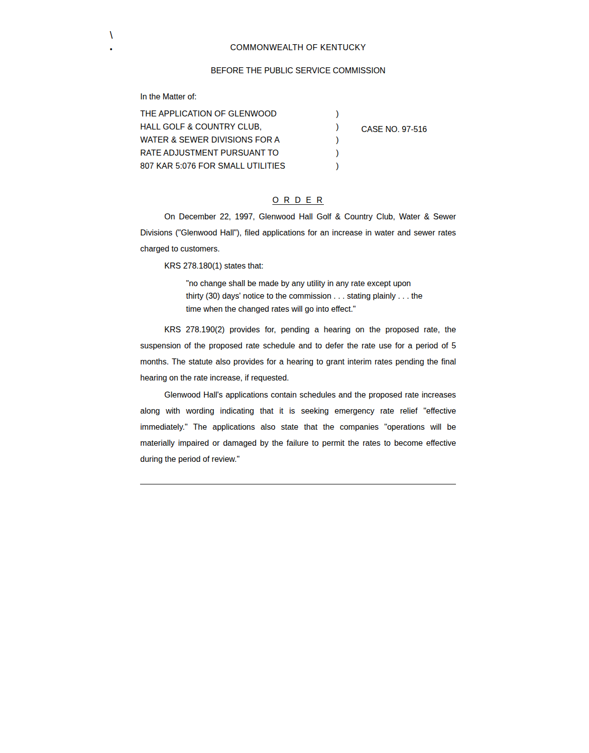\
•
COMMONWEALTH OF KENTUCKY
BEFORE THE PUBLIC SERVICE COMMISSION
In the Matter of:
| THE APPLICATION OF GLENWOOD HALL GOLF & COUNTRY CLUB, WATER & SEWER DIVISIONS FOR A RATE ADJUSTMENT PURSUANT TO 807 KAR 5:076 FOR SMALL UTILITIES | ) ) ) ) ) | CASE NO. 97-516 |
O R D E R
On December 22, 1997, Glenwood Hall Golf & Country Club, Water & Sewer Divisions ("Glenwood Hall"), filed applications for an increase in water and sewer rates charged to customers.
KRS 278.180(1) states that:
"no change shall be made by any utility in any rate except upon thirty (30) days' notice to the commission . . . stating plainly . . . the time when the changed rates will go into effect."
KRS 278.190(2) provides for, pending a hearing on the proposed rate, the suspension of the proposed rate schedule and to defer the rate use for a period of 5 months. The statute also provides for a hearing to grant interim rates pending the final hearing on the rate increase, if requested.
Glenwood Hall's applications contain schedules and the proposed rate increases along with wording indicating that it is seeking emergency rate relief "effective immediately." The applications also state that the companies "operations will be materially impaired or damaged by the failure to permit the rates to become effective during the period of review."